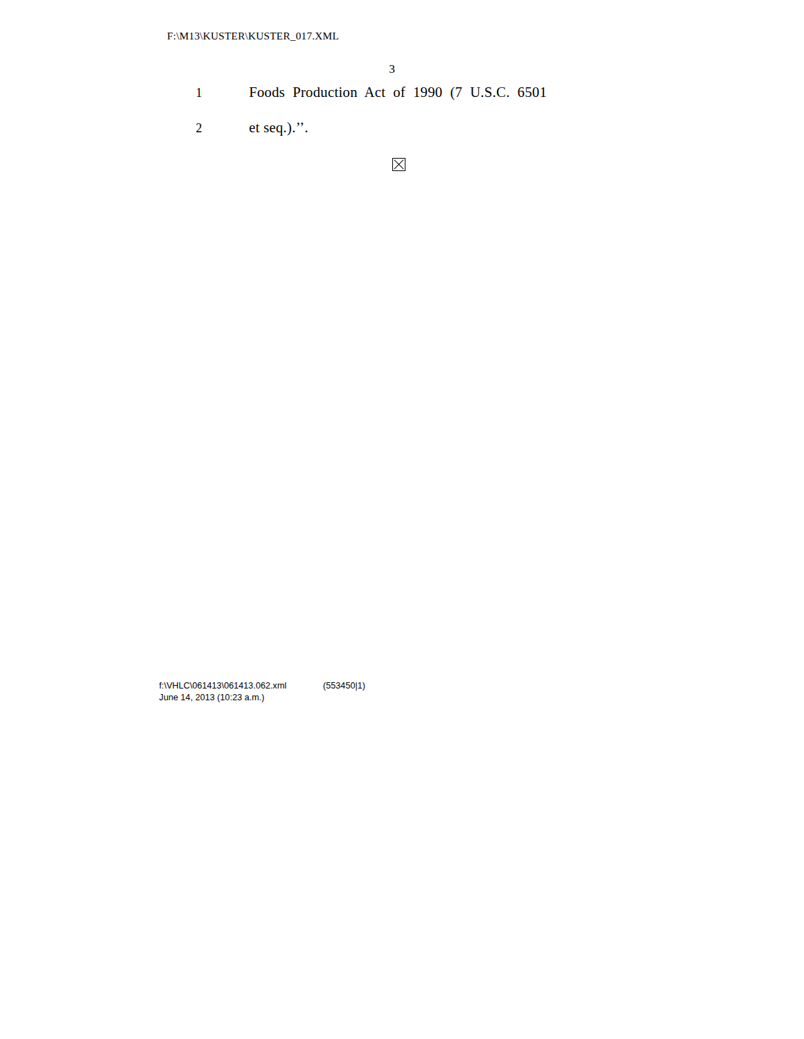F:\M13\KUSTER\KUSTER_017.XML
3
1
Foods Production Act of 1990 (7 U.S.C. 6501
2
et seq.).’’.
f:\VHLC\061413\061413.062.xml(553450|1)
June 14, 2013 (10:23 a.m.)